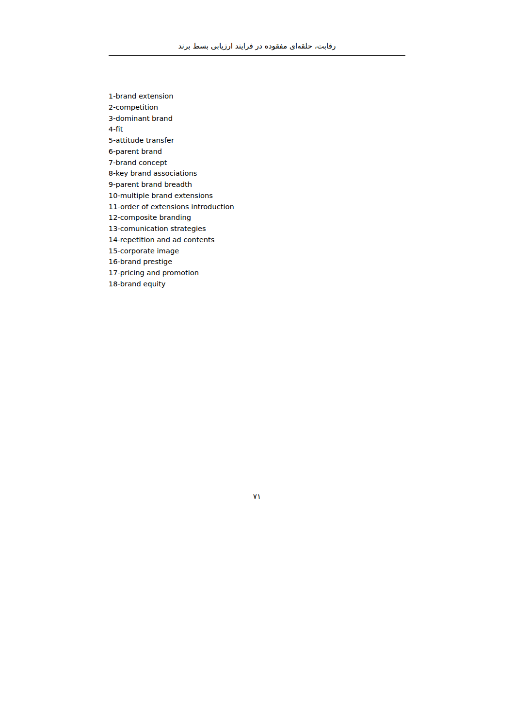رقابت، حلقه‌ای مفقوده در فرایند ارزیابی بسط برند
1-brand extension
2-competition
3-dominant brand
4-fit
5-attitude transfer
6-parent brand
7-brand concept
8-key brand associations
9-parent brand breadth
10-multiple brand extensions
11-order of extensions introduction
12-composite branding
13-comunication strategies
14-repetition and ad contents
15-corporate image
16-brand prestige
17-pricing and promotion
18-brand equity
۷۱